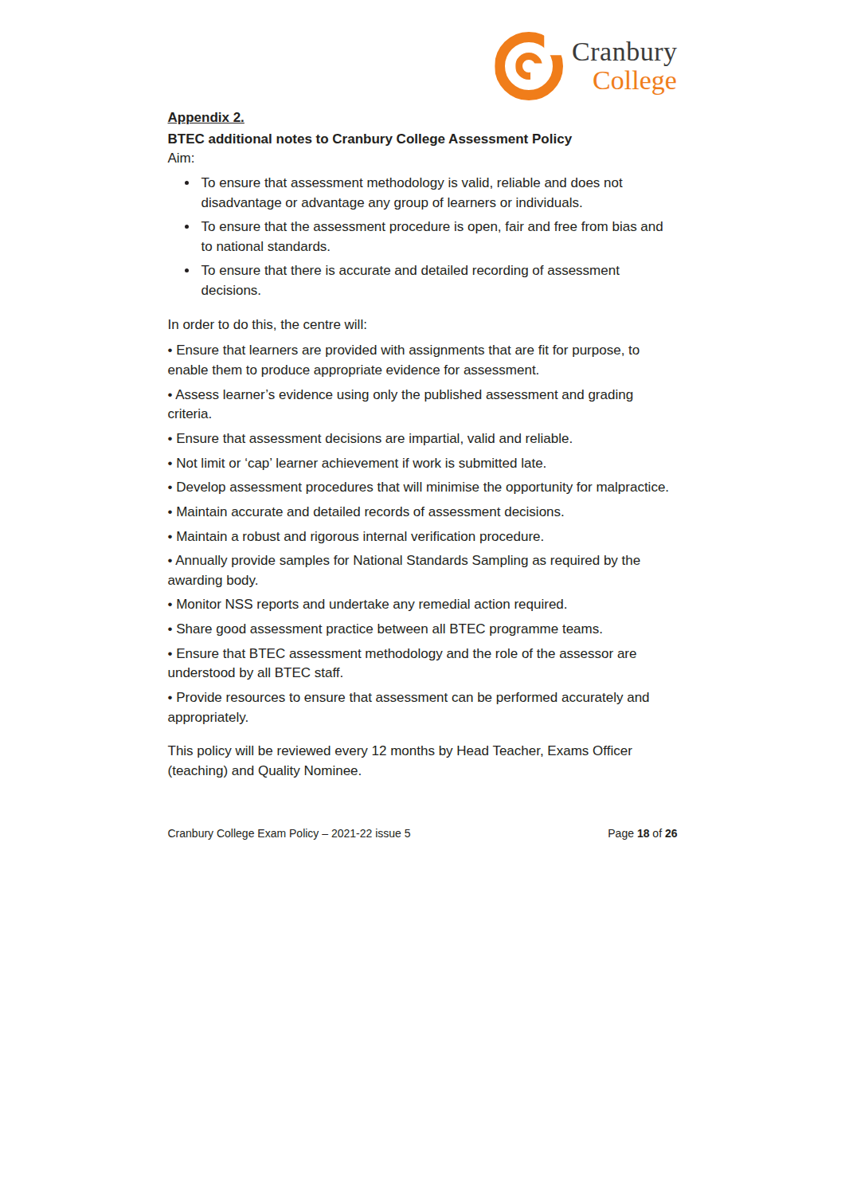Cranbury College
Appendix 2.
BTEC additional notes to Cranbury College Assessment Policy
Aim:
To ensure that assessment methodology is valid, reliable and does not disadvantage or advantage any group of learners or individuals.
To ensure that the assessment procedure is open, fair and free from bias and to national standards.
To ensure that there is accurate and detailed recording of assessment decisions.
In order to do this, the centre will:
• Ensure that learners are provided with assignments that are fit for purpose, to enable them to produce appropriate evidence for assessment.
• Assess learner’s evidence using only the published assessment and grading criteria.
• Ensure that assessment decisions are impartial, valid and reliable.
• Not limit or ‘cap’ learner achievement if work is submitted late.
• Develop assessment procedures that will minimise the opportunity for malpractice.
• Maintain accurate and detailed records of assessment decisions.
• Maintain a robust and rigorous internal verification procedure.
• Annually provide samples for National Standards Sampling as required by the awarding body.
• Monitor NSS reports and undertake any remedial action required.
• Share good assessment practice between all BTEC programme teams.
• Ensure that BTEC assessment methodology and the role of the assessor are understood by all BTEC staff.
• Provide resources to ensure that assessment can be performed accurately and appropriately.
This policy will be reviewed every 12 months by Head Teacher, Exams Officer (teaching) and Quality Nominee.
Cranbury College Exam Policy – 2021-22 issue 5 Page 18 of 26